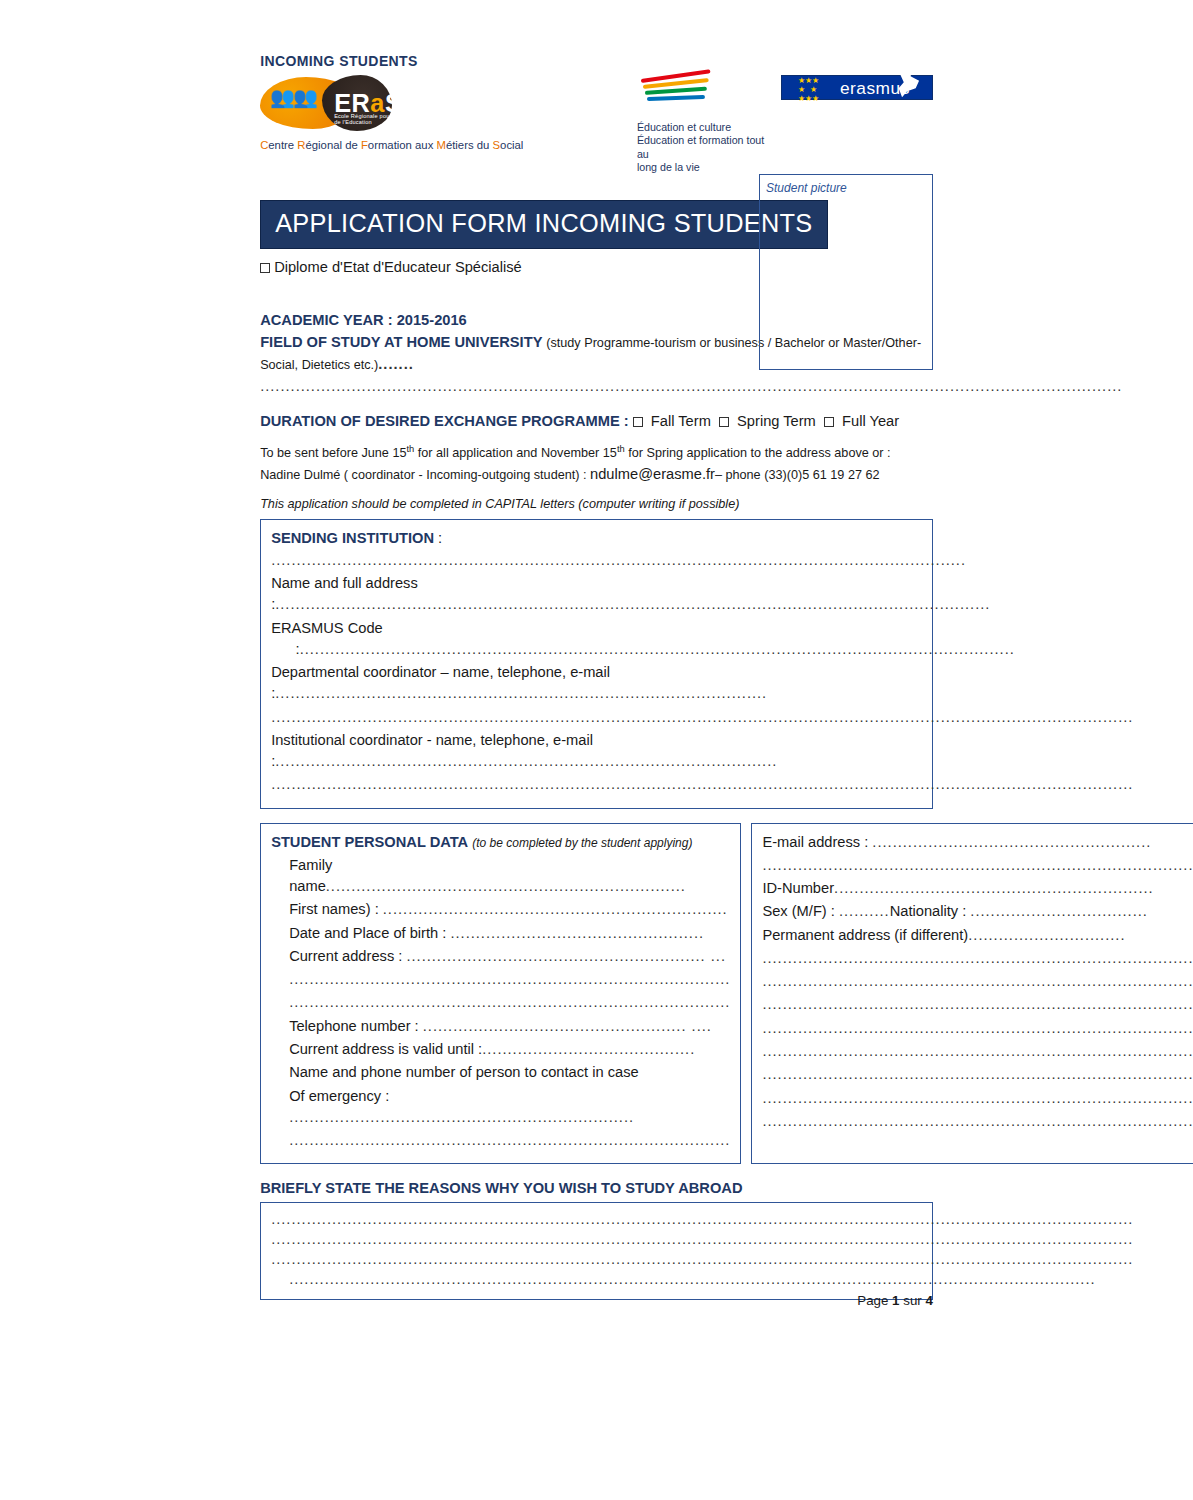INCOMING STUDENTS
👥👥
ERa SME
Ecole Régionale pour l'Action Solidaire et les Métiers de l'Education
Centre Régional de Formation aux Métiers du Social
Éducation et culture
Éducation et formation tout au
long de la vie
★★★
★ ★
★★★
erasmus
Student picture
APPLICATION FORM INCOMING STUDENTS
Diplome d'Etat d'Educateur Spécialisé
ACADEMIC YEAR : 2015-2016
FIELD OF STUDY AT HOME UNIVERSITY (study Programme-tourism or business / Bachelor or Master/Other-Social, Dietetics etc.).......
..........................................................................................................................................................................
DURATION OF DESIRED EXCHANGE PROGRAMME : Fall Term Spring Term Full Year
To be sent before June 15th for all application and November 15th for Spring application to the address above or :
Nadine Dulmé ( coordinator - Incoming-outgoing student) : ndulme@erasme.fr– phone (33)(0)5 61 19 27 62
This application should be completed in CAPITAL letters (computer writing if possible)
SENDING INSTITUTION : .........................................................................................................................................
Name and full address :.............................................................................................................................................
ERASMUS Code :.............................................................................................................................................
Departmental coordinator – name, telephone, e-mail :.................................................................................................
..........................................................................................................................................................................
Institutional coordinator - name, telephone, e-mail :...................................................................................................
..........................................................................................................................................................................
STUDENT PERSONAL DATA (to be completed by the student applying)
Family name.......................................................................
First names) : ....................................................................
Date and Place of birth : ..................................................
Current address : ........................................................... ...
.......................................................................................
.......................................................................................
Telephone number : .................................................... ....
Current address is valid until :..........................................
Name and phone number of person to contact in case
Of emergency : ....................................................................
.......................................................................................
E-mail address : .......................................................
.......................................................................................
ID-Number...............................................................
Sex (M/F) : .......... Nationality : ...................................
Permanent address (if different)...............................
.......................................................................................
.......................................................................................
.......................................................................................
.......................................................................................
.......................................................................................
.......................................................................................
.......................................................................................
.......................................................................................
BRIEFLY STATE THE REASONS WHY YOU WISH TO STUDY ABROAD
..........................................................................................................................................................................
..........................................................................................................................................................................
..........................................................................................................................................................................
...............................................................................................................................................................
Page 1 sur 4